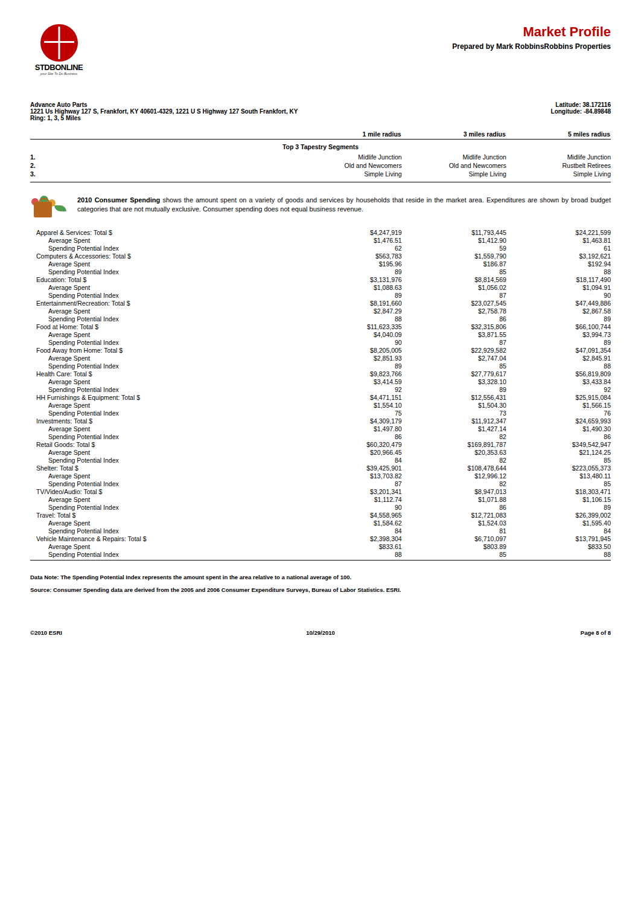STDBONLINE
your Site To Do Business
Market Profile
Prepared by Mark RobbinsRobbins Properties
Latitude: 38.172116
Longitude: -84.89848
Advance Auto Parts
1221 Us Highway 127 S, Frankfort, KY 40601-4329, 1221 U S Highway 127 South Frankfort, KY
Ring: 1, 3, 5 Miles
| | 1 mile radius | 3 miles radius | 5 miles radius |
| Top 3 Tapestry Segments |
| 1. | Midlife Junction | Midlife Junction | Midlife Junction |
| 2. | Old and Newcomers | Old and Newcomers | Rustbelt Retirees |
| 3. | Simple Living | Simple Living | Simple Living |
2010 Consumer Spending shows the amount spent on a variety of goods and services by households that reside in the market area. Expenditures are shown by broad budget categories that are not mutually exclusive. Consumer spending does not equal business revenue.
| Apparel & Services: Total $ | $4,247,919 | $11,793,445 | $24,221,599 |
| Average Spent | $1,476.51 | $1,412.90 | $1,463.81 |
| Spending Potential Index | 62 | 59 | 61 |
| Computers & Accessories: Total $ | $563,783 | $1,559,790 | $3,192,621 |
| Average Spent | $195.96 | $186.87 | $192.94 |
| Spending Potential Index | 89 | 85 | 88 |
| Education: Total $ | $3,131,976 | $8,814,569 | $18,117,490 |
| Average Spent | $1,088.63 | $1,056.02 | $1,094.91 |
| Spending Potential Index | 89 | 87 | 90 |
| Entertainment/Recreation: Total $ | $8,191,660 | $23,027,545 | $47,449,886 |
| Average Spent | $2,847.29 | $2,758.78 | $2,867.58 |
| Spending Potential Index | 88 | 86 | 89 |
| Food at Home: Total $ | $11,623,335 | $32,315,806 | $66,100,744 |
| Average Spent | $4,040.09 | $3,871.55 | $3,994.73 |
| Spending Potential Index | 90 | 87 | 89 |
| Food Away from Home: Total $ | $8,205,005 | $22,929,582 | $47,091,354 |
| Average Spent | $2,851.93 | $2,747.04 | $2,845.91 |
| Spending Potential Index | 89 | 85 | 88 |
| Health Care: Total $ | $9,823,766 | $27,779,617 | $56,819,809 |
| Average Spent | $3,414.59 | $3,328.10 | $3,433.84 |
| Spending Potential Index | 92 | 89 | 92 |
| HH Furnishings & Equipment: Total $ | $4,471,151 | $12,556,431 | $25,915,084 |
| Average Spent | $1,554.10 | $1,504.30 | $1,566.15 |
| Spending Potential Index | 75 | 73 | 76 |
| Investments: Total $ | $4,309,179 | $11,912,347 | $24,659,993 |
| Average Spent | $1,497.80 | $1,427.14 | $1,490.30 |
| Spending Potential Index | 86 | 82 | 86 |
| Retail Goods: Total $ | $60,320,479 | $169,891,787 | $349,542,947 |
| Average Spent | $20,966.45 | $20,353.63 | $21,124.25 |
| Spending Potential Index | 84 | 82 | 85 |
| Shelter: Total $ | $39,425,901 | $108,478,644 | $223,055,373 |
| Average Spent | $13,703.82 | $12,996.12 | $13,480.11 |
| Spending Potential Index | 87 | 82 | 85 |
| TV/Video/Audio: Total $ | $3,201,341 | $8,947,013 | $18,303,471 |
| Average Spent | $1,112.74 | $1,071.88 | $1,106.15 |
| Spending Potential Index | 90 | 86 | 89 |
| Travel: Total $ | $4,558,965 | $12,721,083 | $26,399,002 |
| Average Spent | $1,584.62 | $1,524.03 | $1,595.40 |
| Spending Potential Index | 84 | 81 | 84 |
| Vehicle Maintenance & Repairs: Total $ | $2,398,304 | $6,710,097 | $13,791,945 |
| Average Spent | $833.61 | $803.89 | $833.50 |
| Spending Potential Index | 88 | 85 | 88 |
Data Note: The Spending Potential Index represents the amount spent in the area relative to a national average of 100.
Source: Consumer Spending data are derived from the 2005 and 2006 Consumer Expenditure Surveys, Bureau of Labor Statistics. ESRI.
©2010 ESRI 10/29/2010 Page 8 of 8